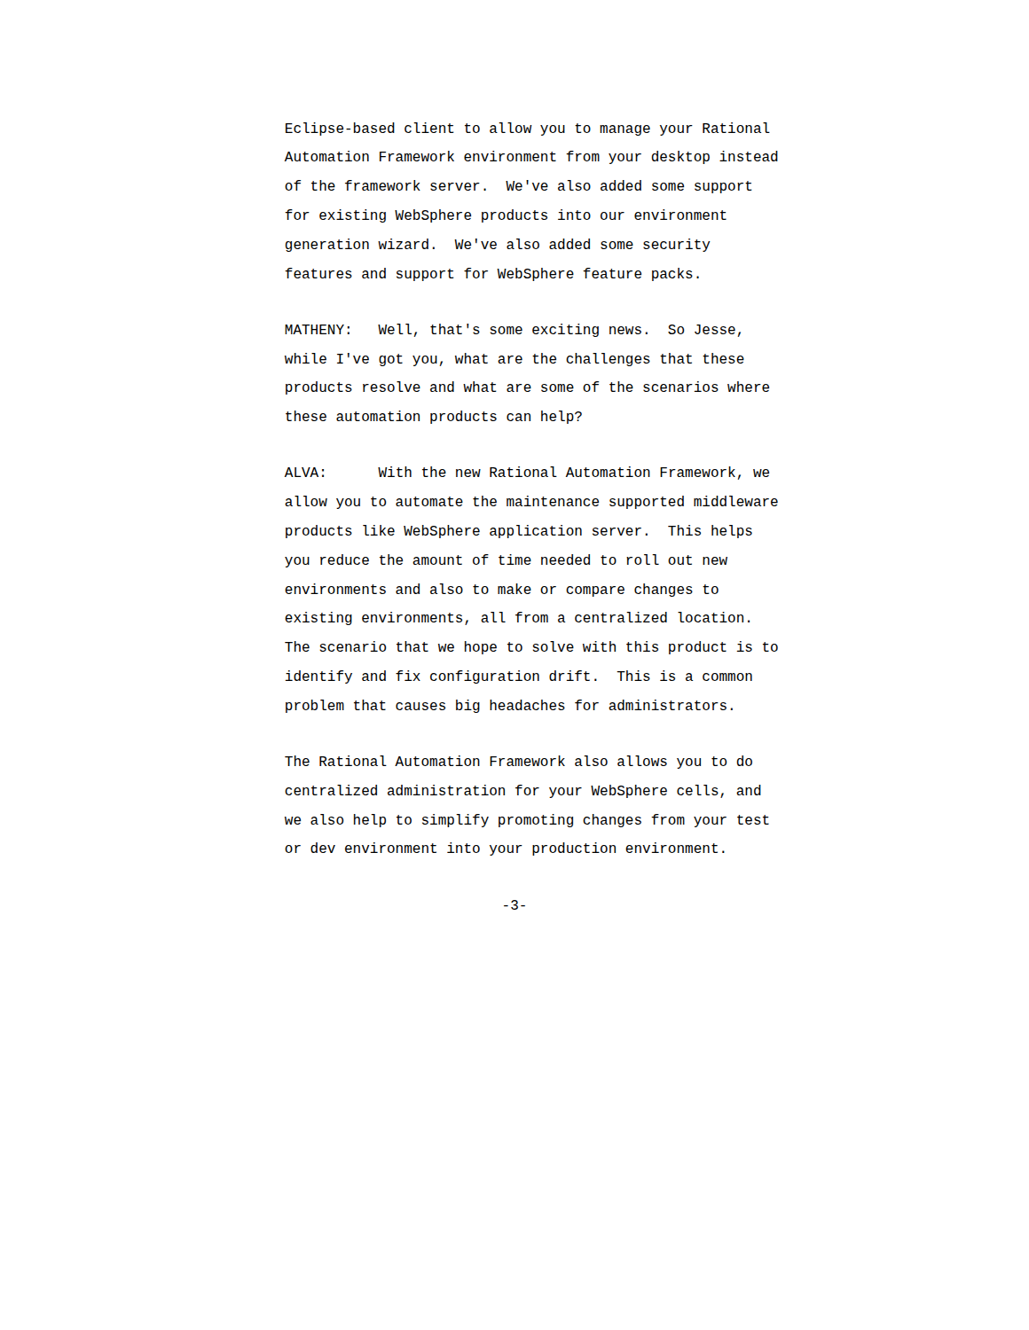Eclipse-based client to allow you to manage your Rational Automation Framework environment from your desktop instead of the framework server. We've also added some support for existing WebSphere products into our environment generation wizard. We've also added some security features and support for WebSphere feature packs.
MATHENY: Well, that's some exciting news. So Jesse, while I've got you, what are the challenges that these products resolve and what are some of the scenarios where these automation products can help?
ALVA: With the new Rational Automation Framework, we allow you to automate the maintenance supported middleware products like WebSphere application server. This helps you reduce the amount of time needed to roll out new environments and also to make or compare changes to existing environments, all from a centralized location. The scenario that we hope to solve with this product is to identify and fix configuration drift. This is a common problem that causes big headaches for administrators.
The Rational Automation Framework also allows you to do centralized administration for your WebSphere cells, and we also help to simplify promoting changes from your test or dev environment into your production environment.
-3-